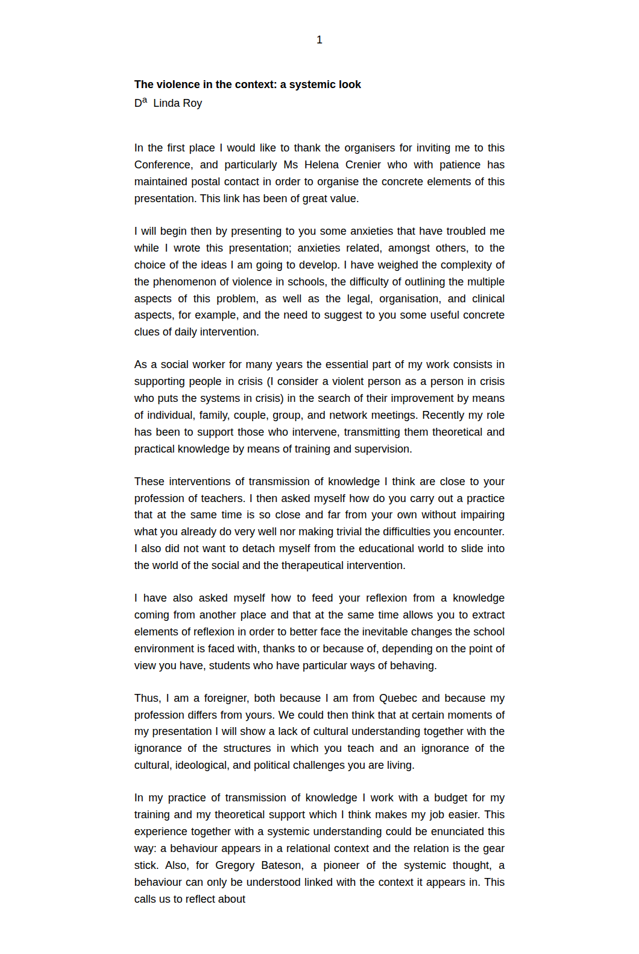1
The violence in the context: a systemic look
Da Linda Roy
In the first place I would like to thank the organisers for inviting me to this Conference, and particularly Ms Helena Crenier who with patience has maintained postal contact in order to organise the concrete elements of this presentation. This link has been of great value.
I will begin then by presenting to you some anxieties that have troubled me while I wrote this presentation; anxieties related, amongst others, to the choice of the ideas I am going to develop. I have weighed the complexity of the phenomenon of violence in schools, the difficulty of outlining the multiple aspects of this problem, as well as the legal, organisation, and clinical aspects, for example, and the need to suggest to you some useful concrete clues of daily intervention.
As a social worker for many years the essential part of my work consists in supporting people in crisis (I consider a violent person as a person in crisis who puts the systems in crisis) in the search of their improvement by means of individual, family, couple, group, and network meetings. Recently my role has been to support those who intervene, transmitting them theoretical and practical knowledge by means of training and supervision.
These interventions of transmission of knowledge I think are close to your profession of teachers. I then asked myself how do you carry out a practice that at the same time is so close and far from your own without impairing what you already do very well nor making trivial the difficulties you encounter. I also did not want to detach myself from the educational world to slide into the world of the social and the therapeutical intervention.
I have also asked myself how to feed your reflexion from a knowledge coming from another place and that at the same time allows you to extract elements of reflexion in order to better face the inevitable changes the school environment is faced with, thanks to or because of, depending on the point of view you have, students who have particular ways of behaving.
Thus, I am a foreigner, both because I am from Quebec and because my profession differs from yours. We could then think that at certain moments of my presentation I will show a lack of cultural understanding together with the ignorance of the structures in which you teach and an ignorance of the cultural, ideological, and political challenges you are living.
In my practice of transmission of knowledge I work with a budget for my training and my theoretical support which I think makes my job easier. This experience together with a systemic understanding could be enunciated this way: a behaviour appears in a relational context and the relation is the gear stick. Also, for Gregory Bateson, a pioneer of the systemic thought, a behaviour can only be understood linked with the context it appears in. This calls us to reflect about